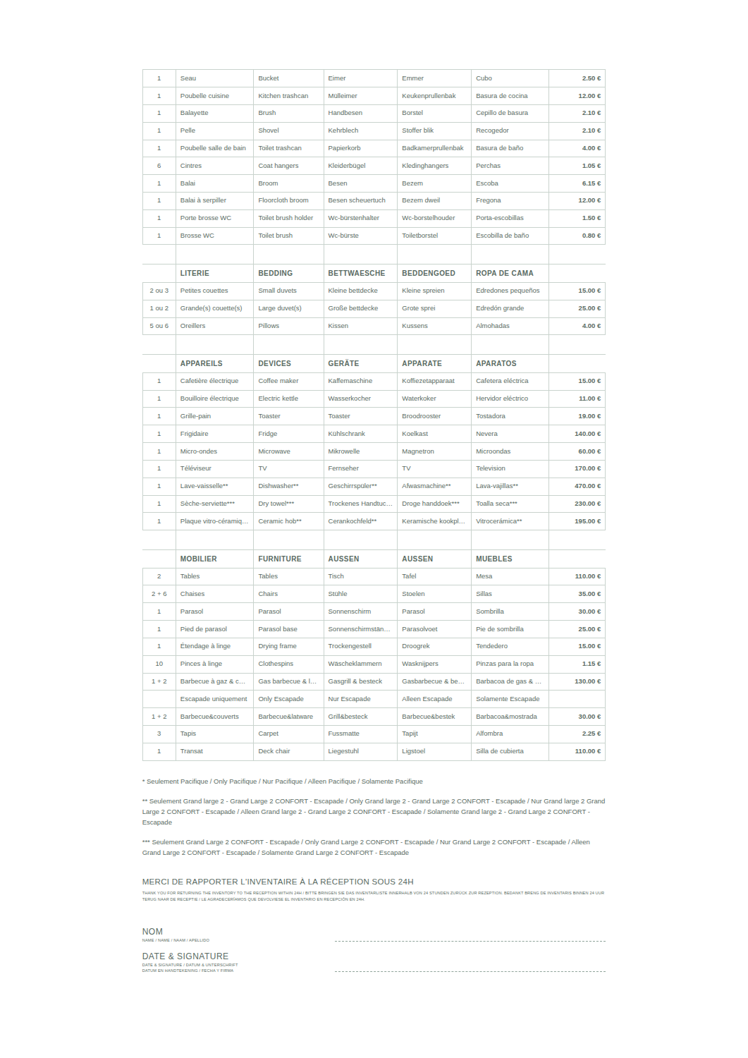| 1 | Seau | Bucket | Eimer | Emmer | Cubo | 2.50 € |
| 1 | Poubelle cuisine | Kitchen trashcan | Mülleimer | Keukenprullenbak | Basura de cocina | 12.00 € |
| 1 | Balayette | Brush | Handbesen | Borstel | Cepillo de basura | 2.10 € |
| 1 | Pelle | Shovel | Kehrblech | Stoffer blik | Recogedor | 2.10 € |
| 1 | Poubelle salle de bain | Toilet trashcan | Papierkorb | Badkamerprullenbak | Basura de baño | 4.00 € |
| 6 | Cintres | Coat hangers | Kleiderbügel | Kledinghangers | Perchas | 1.05 € |
| 1 | Balai | Broom | Besen | Bezem | Escoba | 6.15 € |
| 1 | Balai à serpiller | Floorcloth broom | Besen scheuertuch | Bezem dweil | Fregona | 12.00 € |
| 1 | Porte brosse WC | Toilet brush holder | Wc-bürstenhalter | Wc-borstelhouder | Porta-escobillas | 1.50 € |
| 1 | Brosse WC | Toilet brush | Wc-bürste | Toiletborstel | Escobilla de baño | 0.80 € |
| | LITERIE | BEDDING | BETTWAESCHE | BEDDENGOED | ROPA DE CAMA | |
| 2 ou 3 | Petites couettes | Small duvets | Kleine bettdecke | Kleine spreien | Edredones pequeños | 15.00 € |
| 1 ou 2 | Grande(s) couette(s) | Large duvet(s) | Große bettdecke | Grote sprei | Edredón grande | 25.00 € |
| 5 ou 6 | Oreillers | Pillows | Kissen | Kussens | Almohadas | 4.00 € |
| | APPAREILS | DEVICES | GERÄTE | APPARATE | APARATOS | |
| 1 | Cafetière électrique | Coffee maker | Kaffemaschine | Koffiezetapparaat | Cafetera eléctrica | 15.00 € |
| 1 | Bouilloire électrique | Electric kettle | Wasserkocher | Waterkoker | Hervidor eléctrico | 11.00 € |
| 1 | Grille-pain | Toaster | Toaster | Broodrooster | Tostadora | 19.00 € |
| 1 | Frigidaire | Fridge | Kühlschrank | Koelkast | Nevera | 140.00 € |
| 1 | Micro-ondes | Microwave | Mikrowelle | Magnetron | Microondas | 60.00 € |
| 1 | Téléviseur | TV | Fernseher | TV | Television | 170.00 € |
| 1 | Lave-vaisselle** | Dishwasher** | Geschirrspüler** | Afwasmachine** | Lava-vajillas** | 470.00 € |
| 1 | Sèche-serviette*** | Dry towel*** | Trockenes Handtuch*** | Droge handdoek*** | Toalla seca*** | 230.00 € |
| 1 | Plaque vitro-céramique** | Ceramic hob** | Cerankochfeld** | Keramische kookplaat** | Vitrocerámica** | 195.00 € |
| | MOBILIER | FURNITURE | AUSSEN | AUSSEN | MUEBLES | |
| 2 | Tables | Tables | Tisch | Tafel | Mesa | 110.00 € |
| 2 + 6 | Chaises | Chairs | Stühle | Stoelen | Sillas | 35.00 € |
| 1 | Parasol | Parasol | Sonnenschirm | Parasol | Sombrilla | 30.00 € |
| 1 | Pied de parasol | Parasol base | Sonnenschirmständer | Parasolvoet | Pie de sombrilla | 25.00 € |
| 1 | Étendage à linge | Drying frame | Trockengestell | Droogrek | Tendedero | 15.00 € |
| 10 | Pinces à linge | Clothespins | Wäscheklammern | Wasknijpers | Pinzas para la ropa | 1.15 € |
| 1 + 2 | Barbecue à gaz & couverts | Gas barbecue & latware | Gasgrill & besteck | Gasbarbecue & bestek | Barbacoa de gas & mostrada | 130.00 € |
| | Escapade uniquement | Only Escapade | Nur Escapade | Alleen Escapade | Solamente Escapade | |
| 1 + 2 | Barbecue&couverts | Barbecue&latware | Grill&besteck | Barbecue&bestek | Barbacoa&mostrada | 30.00 € |
| 3 | Tapis | Carpet | Fussmatte | Tapijt | Alfombra | 2.25 € |
| 1 | Transat | Deck chair | Liegestuhl | Ligstoel | Silla de cubierta | 110.00 € |
* Seulement Pacifique / Only Pacifique / Nur Pacifique / Alleen Pacifique / Solamente Pacifique
** Seulement Grand large 2 - Grand Large 2 CONFORT - Escapade / Only Grand large 2 - Grand Large 2 CONFORT - Escapade / Nur Grand large 2 Grand Large 2 CONFORT - Escapade / Alleen Grand large 2 - Grand Large 2 CONFORT - Escapade / Solamente Grand large 2 - Grand Large 2 CONFORT - Escapade
*** Seulement Grand Large 2 CONFORT - Escapade / Only Grand Large 2 CONFORT - Escapade / Nur Grand Large 2 CONFORT - Escapade / Alleen Grand Large 2 CONFORT - Escapade / Solamente Grand Large 2 CONFORT - Escapade
MERCI DE RAPPORTER L'INVENTAIRE À LA RÉCEPTION SOUS 24H
THANK YOU FOR RETURNING THE INVENTORY TO THE RECEPTION WITHIN 24H / BITTE BRINGEN SIE DAS INVENTARLISTE INNERHALB VON 24 STUNDEN ZURÜCK ZUR REZEPTION. BEDANKT BRENG DE INVENTARIS BINNEN 24 UUR TERUG NAAR DE RECEPTIE / LE AGRADECERÍAMOS QUE DEVOLVIESE EL INVENTARIO EN RECEPCIÓN EN 24H.
NOM
NAME / NAME / NAAM / APELLIDO
DATE & SIGNATURE
DATE & SIGNATURE / DATUM & UNTERSCHRIFT
DATUM EN HANDTEKENING / FECHA Y FIRMA